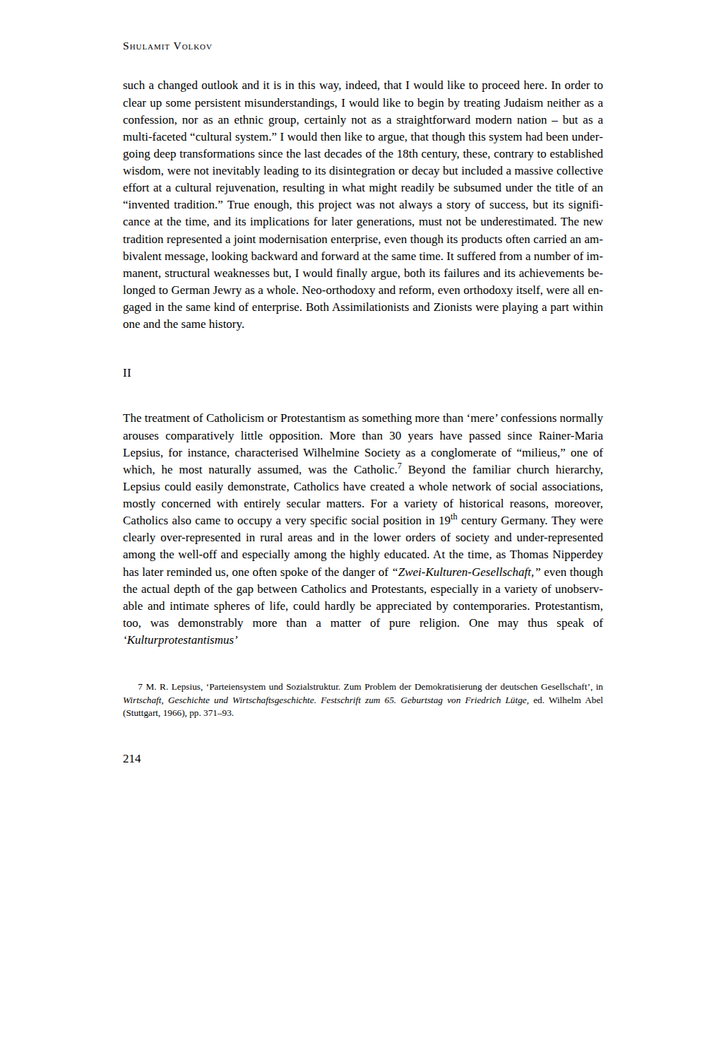Shulamit Volkov
such a changed outlook and it is in this way, indeed, that I would like to proceed here. In order to clear up some persistent misunderstandings, I would like to begin by treating Judaism neither as a confession, nor as an ethnic group, certainly not as a straightforward modern nation – but as a multi-faceted “cultural system.” I would then like to argue, that though this system had been undergoing deep transformations since the last decades of the 18th century, these, contrary to established wisdom, were not inevitably leading to its disintegration or decay but included a massive collective effort at a cultural rejuvenation, resulting in what might readily be subsumed under the title of an “invented tradition.” True enough, this project was not always a story of success, but its significance at the time, and its implications for later generations, must not be underestimated. The new tradition represented a joint modernisation enterprise, even though its products often carried an ambivalent message, looking backward and forward at the same time. It suffered from a number of immanent, structural weaknesses but, I would finally argue, both its failures and its achievements belonged to German Jewry as a whole. Neo-orthodoxy and reform, even orthodoxy itself, were all engaged in the same kind of enterprise. Both Assimilationists and Zionists were playing a part within one and the same history.
II
The treatment of Catholicism or Protestantism as something more than ‘mere’ confessions normally arouses comparatively little opposition. More than 30 years have passed since Rainer-Maria Lepsius, for instance, characterised Wilhelmine Society as a conglomerate of “milieus,” one of which, he most naturally assumed, was the Catholic.7 Beyond the familiar church hierarchy, Lepsius could easily demonstrate, Catholics have created a whole network of social associations, mostly concerned with entirely secular matters. For a variety of historical reasons, moreover, Catholics also came to occupy a very specific social position in 19th century Germany. They were clearly over-represented in rural areas and in the lower orders of society and under-represented among the well-off and especially among the highly educated. At the time, as Thomas Nipperdey has later reminded us, one often spoke of the danger of “Zwei-Kulturen-Gesellschaft,” even though the actual depth of the gap between Catholics and Protestants, especially in a variety of unobservable and intimate spheres of life, could hardly be appreciated by contemporaries. Protestantism, too, was demonstrably more than a matter of pure religion. One may thus speak of ‘Kulturprotestantismus’
7 M. R. Lepsius, ‘Parteiensystem und Sozialstruktur. Zum Problem der Demokratisierung der deutschen Gesellschaft’, in Wirtschaft, Geschichte und Wirtschaftsgeschichte. Festschrift zum 65. Geburtstag von Friedrich Lütge, ed. Wilhelm Abel (Stuttgart, 1966), pp. 371–93.
214